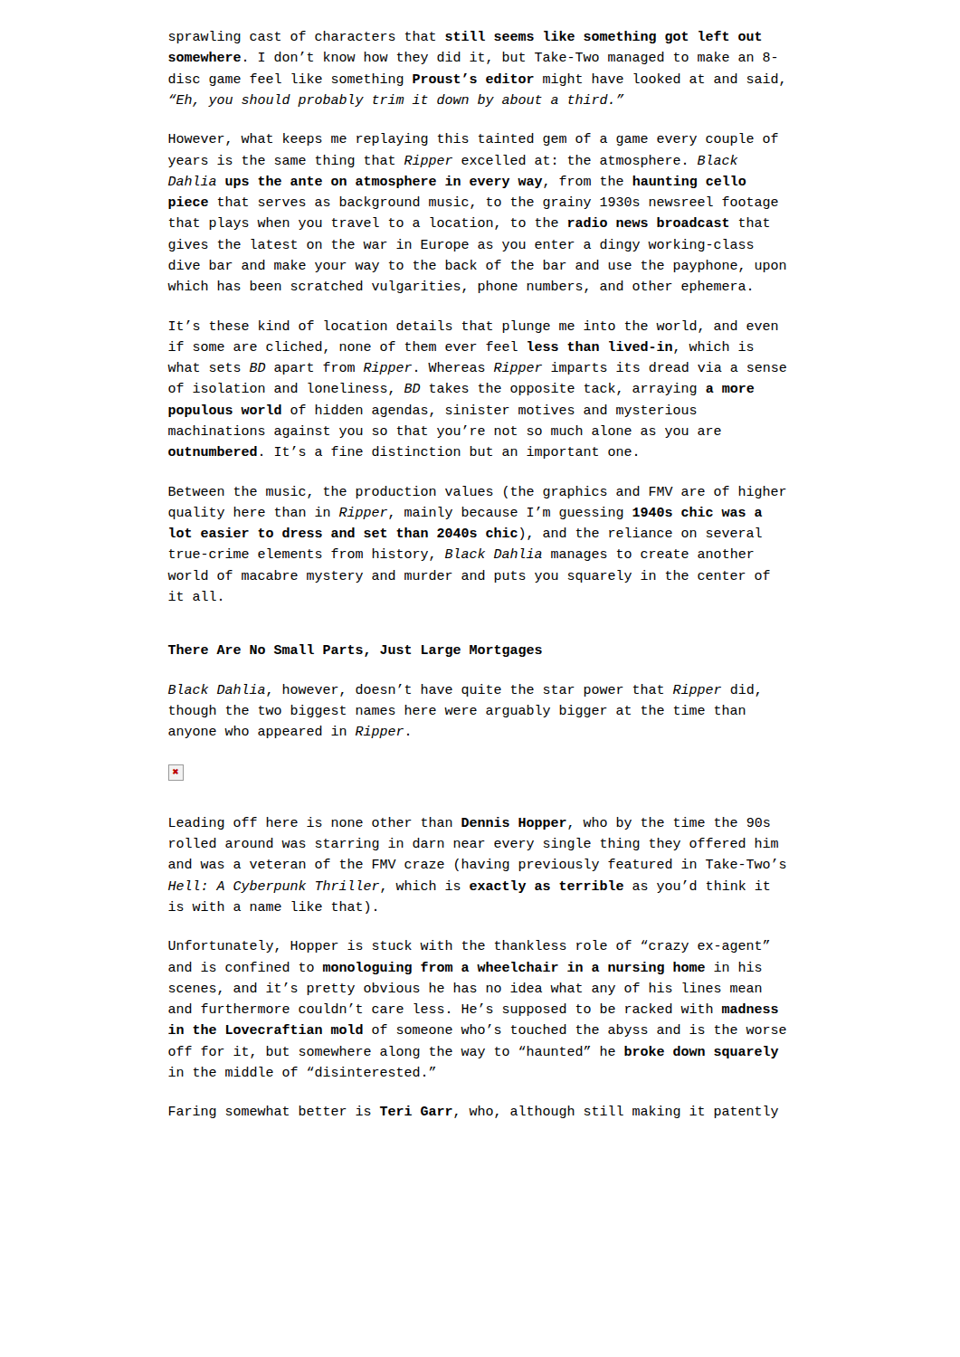sprawling cast of characters that still seems like something got left out somewhere. I don’t know how they did it, but Take-Two managed to make an 8-disc game feel like something Proust’s editor might have looked at and said, “Eh, you should probably trim it down by about a third.”
However, what keeps me replaying this tainted gem of a game every couple of years is the same thing that Ripper excelled at: the atmosphere. Black Dahlia ups the ante on atmosphere in every way, from the haunting cello piece that serves as background music, to the grainy 1930s newsreel footage that plays when you travel to a location, to the radio news broadcast that gives the latest on the war in Europe as you enter a dingy working-class dive bar and make your way to the back of the bar and use the payphone, upon which has been scratched vulgarities, phone numbers, and other ephemera.
It’s these kind of location details that plunge me into the world, and even if some are cliched, none of them ever feel less than lived-in, which is what sets BD apart from Ripper. Whereas Ripper imparts its dread via a sense of isolation and loneliness, BD takes the opposite tack, arraying a more populous world of hidden agendas, sinister motives and mysterious machinations against you so that you’re not so much alone as you are outnumbered. It’s a fine distinction but an important one.
Between the music, the production values (the graphics and FMV are of higher quality here than in Ripper, mainly because I’m guessing 1940s chic was a lot easier to dress and set than 2040s chic), and the reliance on several true-crime elements from history, Black Dahlia manages to create another world of macabre mystery and murder and puts you squarely in the center of it all.
There Are No Small Parts, Just Large Mortgages
Black Dahlia, however, doesn’t have quite the star power that Ripper did, though the two biggest names here were arguably bigger at the time than anyone who appeared in Ripper.
✖
Leading off here is none other than Dennis Hopper, who by the time the 90s rolled around was starring in darn near every single thing they offered him and was a veteran of the FMV craze (having previously featured in Take-Two’s Hell: A Cyberpunk Thriller, which is exactly as terrible as you’d think it is with a name like that).
Unfortunately, Hopper is stuck with the thankless role of “crazy ex-agent” and is confined to monologuing from a wheelchair in a nursing home in his scenes, and it’s pretty obvious he has no idea what any of his lines mean and furthermore couldn’t care less. He’s supposed to be racked with madness in the Lovecraftian mold of someone who’s touched the abyss and is the worse off for it, but somewhere along the way to “haunted” he broke down squarely in the middle of “disinterested.”
Faring somewhat better is Teri Garr, who, although still making it patently